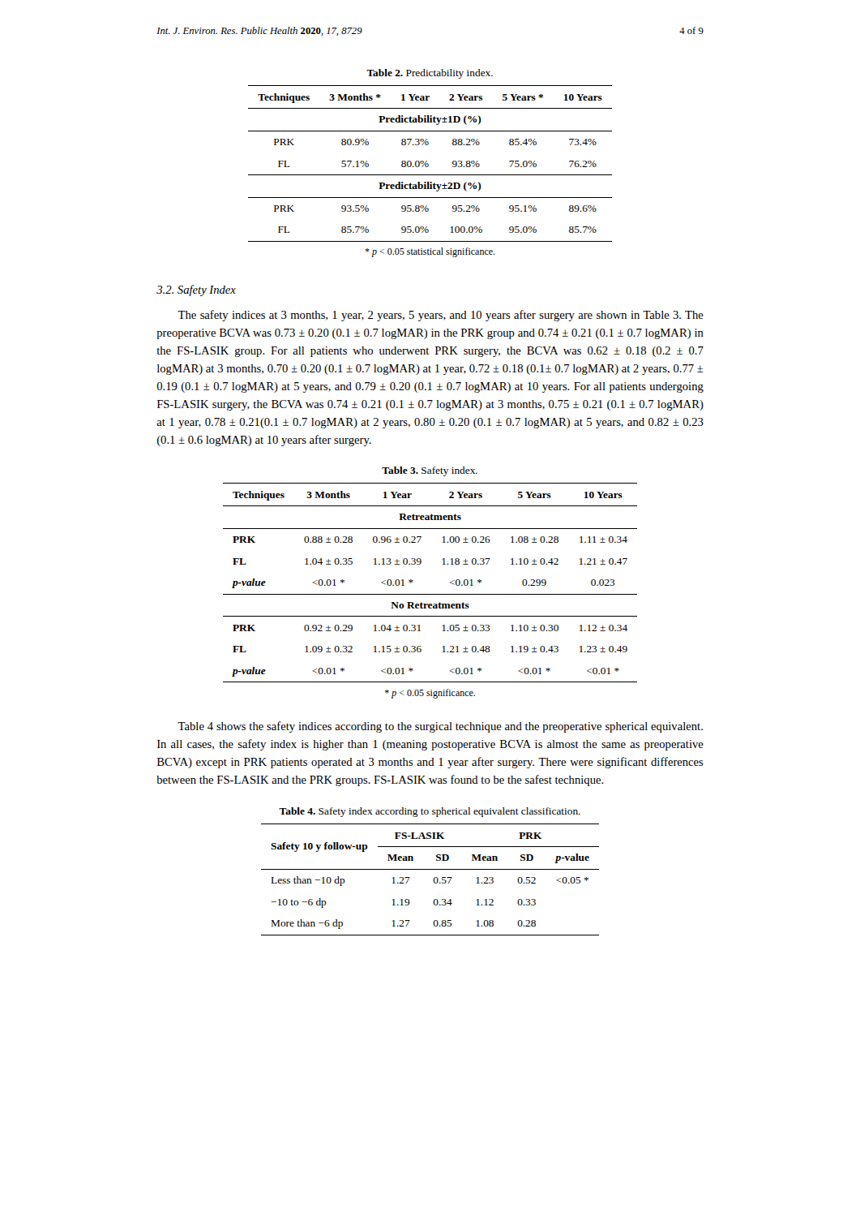Int. J. Environ. Res. Public Health 2020, 17, 8729 4 of 9
Table 2. Predictability index.
| Techniques | 3 Months * | 1 Year | 2 Years | 5 Years * | 10 Years |
| --- | --- | --- | --- | --- | --- |
| Predictability±1D (%) |
| PRK | 80.9% | 87.3% | 88.2% | 85.4% | 73.4% |
| FL | 57.1% | 80.0% | 93.8% | 75.0% | 76.2% |
| Predictability±2D (%) |
| PRK | 93.5% | 95.8% | 95.2% | 95.1% | 89.6% |
| FL | 85.7% | 95.0% | 100.0% | 95.0% | 85.7% |
* p < 0.05 statistical significance.
3.2. Safety Index
The safety indices at 3 months, 1 year, 2 years, 5 years, and 10 years after surgery are shown in Table 3. The preoperative BCVA was 0.73 ± 0.20 (0.1 ± 0.7 logMAR) in the PRK group and 0.74 ± 0.21 (0.1 ± 0.7 logMAR) in the FS-LASIK group. For all patients who underwent PRK surgery, the BCVA was 0.62 ± 0.18 (0.2 ± 0.7 logMAR) at 3 months, 0.70 ± 0.20 (0.1 ± 0.7 logMAR) at 1 year, 0.72 ± 0.18 (0.1± 0.7 logMAR) at 2 years, 0.77 ± 0.19 (0.1 ± 0.7 logMAR) at 5 years, and 0.79 ± 0.20 (0.1 ± 0.7 logMAR) at 10 years. For all patients undergoing FS-LASIK surgery, the BCVA was 0.74 ± 0.21 (0.1 ± 0.7 logMAR) at 3 months, 0.75 ± 0.21 (0.1 ± 0.7 logMAR) at 1 year, 0.78 ± 0.21(0.1 ± 0.7 logMAR) at 2 years, 0.80 ± 0.20 (0.1 ± 0.7 logMAR) at 5 years, and 0.82 ± 0.23 (0.1 ± 0.6 logMAR) at 10 years after surgery.
Table 3. Safety index.
| Techniques | 3 Months | 1 Year | 2 Years | 5 Years | 10 Years |
| --- | --- | --- | --- | --- | --- |
| Retreatments |
| PRK | 0.88 ± 0.28 | 0.96 ± 0.27 | 1.00 ± 0.26 | 1.08 ± 0.28 | 1.11 ± 0.34 |
| FL | 1.04 ± 0.35 | 1.13 ± 0.39 | 1.18 ± 0.37 | 1.10 ± 0.42 | 1.21 ± 0.47 |
| p -value | <0.01 * | <0.01 * | <0.01 * | 0.299 | 0.023 |
| No Retreatments |
| PRK | 0.92 ± 0.29 | 1.04 ± 0.31 | 1.05 ± 0.33 | 1.10 ± 0.30 | 1.12 ± 0.34 |
| FL | 1.09 ± 0.32 | 1.15 ± 0.36 | 1.21 ± 0.48 | 1.19 ± 0.43 | 1.23 ± 0.49 |
| p -value | <0.01 * | <0.01 * | <0.01 * | <0.01 * | <0.01 * |
* p < 0.05 significance.
Table 4 shows the safety indices according to the surgical technique and the preoperative spherical equivalent. In all cases, the safety index is higher than 1 (meaning postoperative BCVA is almost the same as preoperative BCVA) except in PRK patients operated at 3 months and 1 year after surgery. There were significant differences between the FS-LASIK and the PRK groups. FS-LASIK was found to be the safest technique.
Table 4. Safety index according to spherical equivalent classification.
| Safety 10 y follow-up | FS-LASIK | PRK |
| --- | --- | --- |
| Mean | SD | Mean | SD | p -value |
| Less than −10 dp | 1.27 | 0.57 | 1.23 | 0.52 | <0.05 * |
| −10 to −6 dp | 1.19 | 0.34 | 1.12 | 0.33 | |
| More than −6 dp | 1.27 | 0.85 | 1.08 | 0.28 | |